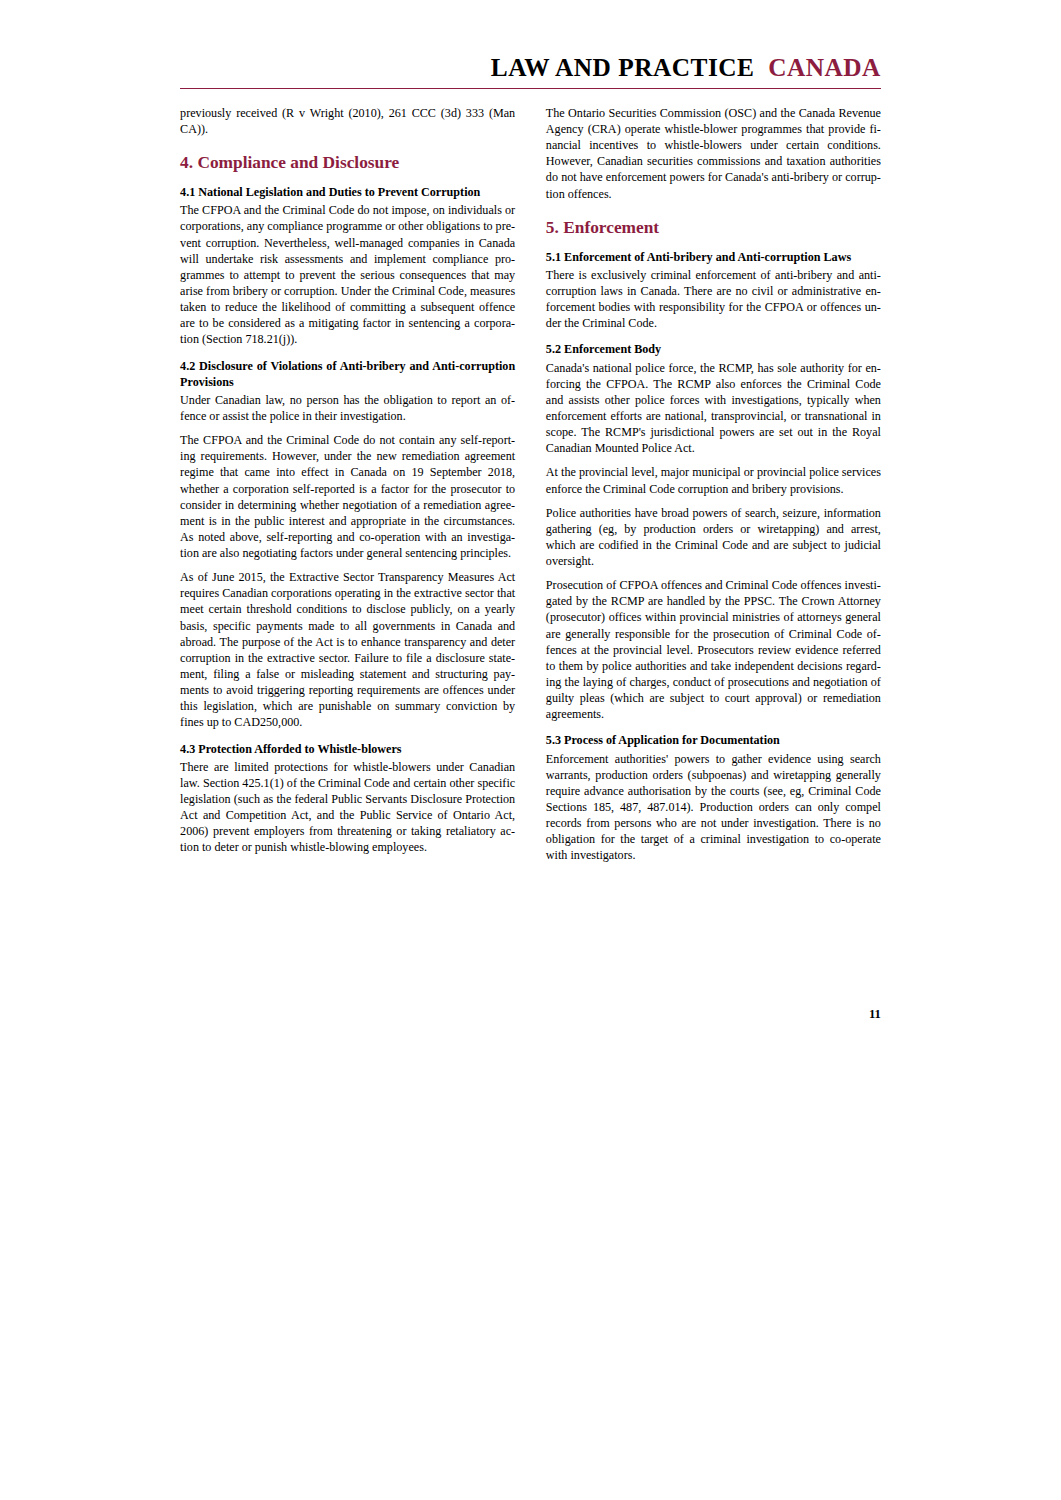LAW AND PRACTICE CANADA
previously received (R v Wright (2010), 261 CCC (3d) 333 (Man CA)).
4. Compliance and Disclosure
4.1 National Legislation and Duties to Prevent Corruption
The CFPOA and the Criminal Code do not impose, on individuals or corporations, any compliance programme or other obligations to prevent corruption. Nevertheless, well-managed companies in Canada will undertake risk assessments and implement compliance programmes to attempt to prevent the serious consequences that may arise from bribery or corruption. Under the Criminal Code, measures taken to reduce the likelihood of committing a subsequent offence are to be considered as a mitigating factor in sentencing a corporation (Section 718.21(j)).
4.2 Disclosure of Violations of Anti-bribery and Anti-corruption Provisions
Under Canadian law, no person has the obligation to report an offence or assist the police in their investigation.
The CFPOA and the Criminal Code do not contain any self-reporting requirements. However, under the new remediation agreement regime that came into effect in Canada on 19 September 2018, whether a corporation self-reported is a factor for the prosecutor to consider in determining whether negotiation of a remediation agreement is in the public interest and appropriate in the circumstances. As noted above, self-reporting and co-operation with an investigation are also negotiating factors under general sentencing principles.
As of June 2015, the Extractive Sector Transparency Measures Act requires Canadian corporations operating in the extractive sector that meet certain threshold conditions to disclose publicly, on a yearly basis, specific payments made to all governments in Canada and abroad. The purpose of the Act is to enhance transparency and deter corruption in the extractive sector. Failure to file a disclosure statement, filing a false or misleading statement and structuring payments to avoid triggering reporting requirements are offences under this legislation, which are punishable on summary conviction by fines up to CAD250,000.
4.3 Protection Afforded to Whistle-blowers
There are limited protections for whistle-blowers under Canadian law. Section 425.1(1) of the Criminal Code and certain other specific legislation (such as the federal Public Servants Disclosure Protection Act and Competition Act, and the Public Service of Ontario Act, 2006) prevent employers from threatening or taking retaliatory action to deter or punish whistle-blowing employees.
The Ontario Securities Commission (OSC) and the Canada Revenue Agency (CRA) operate whistle-blower programmes that provide financial incentives to whistle-blowers under certain conditions. However, Canadian securities commissions and taxation authorities do not have enforcement powers for Canada's anti-bribery or corruption offences.
5. Enforcement
5.1 Enforcement of Anti-bribery and Anti-corruption Laws
There is exclusively criminal enforcement of anti-bribery and anti-corruption laws in Canada. There are no civil or administrative enforcement bodies with responsibility for the CFPOA or offences under the Criminal Code.
5.2 Enforcement Body
Canada's national police force, the RCMP, has sole authority for enforcing the CFPOA. The RCMP also enforces the Criminal Code and assists other police forces with investigations, typically when enforcement efforts are national, transprovincial, or transnational in scope. The RCMP's jurisdictional powers are set out in the Royal Canadian Mounted Police Act.
At the provincial level, major municipal or provincial police services enforce the Criminal Code corruption and bribery provisions.
Police authorities have broad powers of search, seizure, information gathering (eg, by production orders or wiretapping) and arrest, which are codified in the Criminal Code and are subject to judicial oversight.
Prosecution of CFPOA offences and Criminal Code offences investigated by the RCMP are handled by the PPSC. The Crown Attorney (prosecutor) offices within provincial ministries of attorneys general are generally responsible for the prosecution of Criminal Code offences at the provincial level. Prosecutors review evidence referred to them by police authorities and take independent decisions regarding the laying of charges, conduct of prosecutions and negotiation of guilty pleas (which are subject to court approval) or remediation agreements.
5.3 Process of Application for Documentation
Enforcement authorities' powers to gather evidence using search warrants, production orders (subpoenas) and wiretapping generally require advance authorisation by the courts (see, eg, Criminal Code Sections 185, 487, 487.014). Production orders can only compel records from persons who are not under investigation. There is no obligation for the target of a criminal investigation to co-operate with investigators.
11